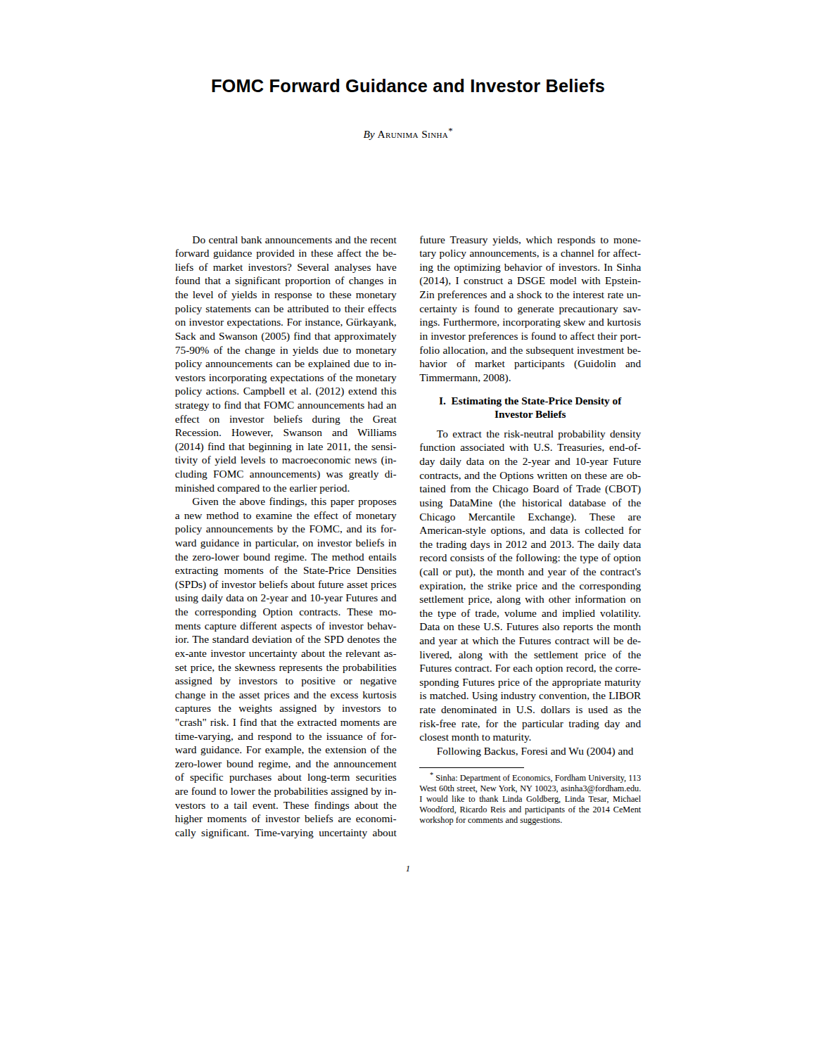FOMC Forward Guidance and Investor Beliefs
By Arunima Sinha*
Do central bank announcements and the recent forward guidance provided in these affect the beliefs of market investors? Several analyses have found that a significant proportion of changes in the level of yields in response to these monetary policy statements can be attributed to their effects on investor expectations. For instance, Gürkayank, Sack and Swanson (2005) find that approximately 75-90% of the change in yields due to monetary policy announcements can be explained due to investors incorporating expectations of the monetary policy actions. Campbell et al. (2012) extend this strategy to find that FOMC announcements had an effect on investor beliefs during the Great Recession. However, Swanson and Williams (2014) find that beginning in late 2011, the sensitivity of yield levels to macroeconomic news (including FOMC announcements) was greatly diminished compared to the earlier period.
Given the above findings, this paper proposes a new method to examine the effect of monetary policy announcements by the FOMC, and its forward guidance in particular, on investor beliefs in the zero-lower bound regime. The method entails extracting moments of the State-Price Densities (SPDs) of investor beliefs about future asset prices using daily data on 2-year and 10-year Futures and the corresponding Option contracts. These moments capture different aspects of investor behavior. The standard deviation of the SPD denotes the ex-ante investor uncertainty about the relevant asset price, the skewness represents the probabilities assigned by investors to positive or negative change in the asset prices and the excess kurtosis captures the weights assigned by investors to "crash" risk. I find that the extracted moments are time-varying, and respond to the issuance of forward guidance. For example, the extension of the zero-lower bound regime, and the announcement of specific purchases about long-term securities are found to lower the probabilities assigned by investors to a tail event. These findings about the higher moments of investor beliefs are economically significant. Time-varying uncertainty about future Treasury yields, which responds to monetary policy announcements, is a channel for affecting the optimizing behavior of investors. In Sinha (2014), I construct a DSGE model with Epstein-Zin preferences and a shock to the interest rate uncertainty is found to generate precautionary savings. Furthermore, incorporating skew and kurtosis in investor preferences is found to affect their portfolio allocation, and the subsequent investment behavior of market participants (Guidolin and Timmermann, 2008).
I. Estimating the State-Price Density of Investor Beliefs
To extract the risk-neutral probability density function associated with U.S. Treasuries, end-of-day daily data on the 2-year and 10-year Future contracts, and the Options written on these are obtained from the Chicago Board of Trade (CBOT) using DataMine (the historical database of the Chicago Mercantile Exchange). These are American-style options, and data is collected for the trading days in 2012 and 2013. The daily data record consists of the following: the type of option (call or put), the month and year of the contract's expiration, the strike price and the corresponding settlement price, along with other information on the type of trade, volume and implied volatility. Data on these U.S. Futures also reports the month and year at which the Futures contract will be delivered, along with the settlement price of the Futures contract. For each option record, the corresponding Futures price of the appropriate maturity is matched. Using industry convention, the LIBOR rate denominated in U.S. dollars is used as the risk-free rate, for the particular trading day and closest month to maturity.
Following Backus, Foresi and Wu (2004) and
* Sinha: Department of Economics, Fordham University, 113 West 60th street, New York, NY 10023, asinha3@fordham.edu. I would like to thank Linda Goldberg, Linda Tesar, Michael Woodford, Ricardo Reis and participants of the 2014 CeMent workshop for comments and suggestions.
1